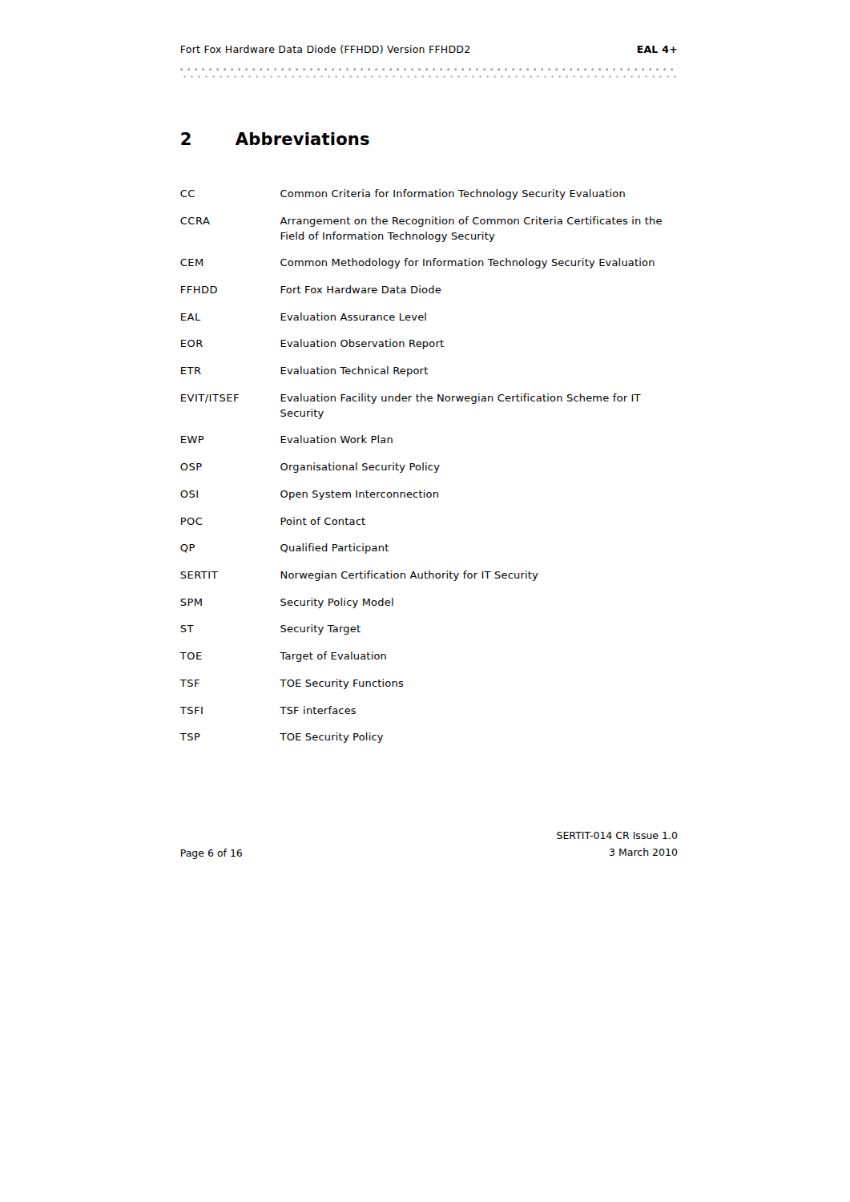Fort Fox Hardware Data Diode (FFHDD) Version FFHDD2 EAL 4+
2 Abbreviations
CC
Common Criteria for Information Technology Security Evaluation
CCRA
Arrangement on the Recognition of Common Criteria Certificates in the Field of Information Technology Security
CEM
Common Methodology for Information Technology Security Evaluation
FFHDD
Fort Fox Hardware Data Diode
EAL
Evaluation Assurance Level
EOR
Evaluation Observation Report
ETR
Evaluation Technical Report
EVIT/ITSEF
Evaluation Facility under the Norwegian Certification Scheme for IT Security
EWP
Evaluation Work Plan
OSP
Organisational Security Policy
OSI
Open System Interconnection
POC
Point of Contact
QP
Qualified Participant
SERTIT
Norwegian Certification Authority for IT Security
SPM
Security Policy Model
ST
Security Target
TOE
Target of Evaluation
TSF
TOE Security Functions
TSFI
TSF interfaces
TSP
TOE Security Policy
Page 6 of 16
SERTIT-014 CR Issue 1.0
3 March 2010